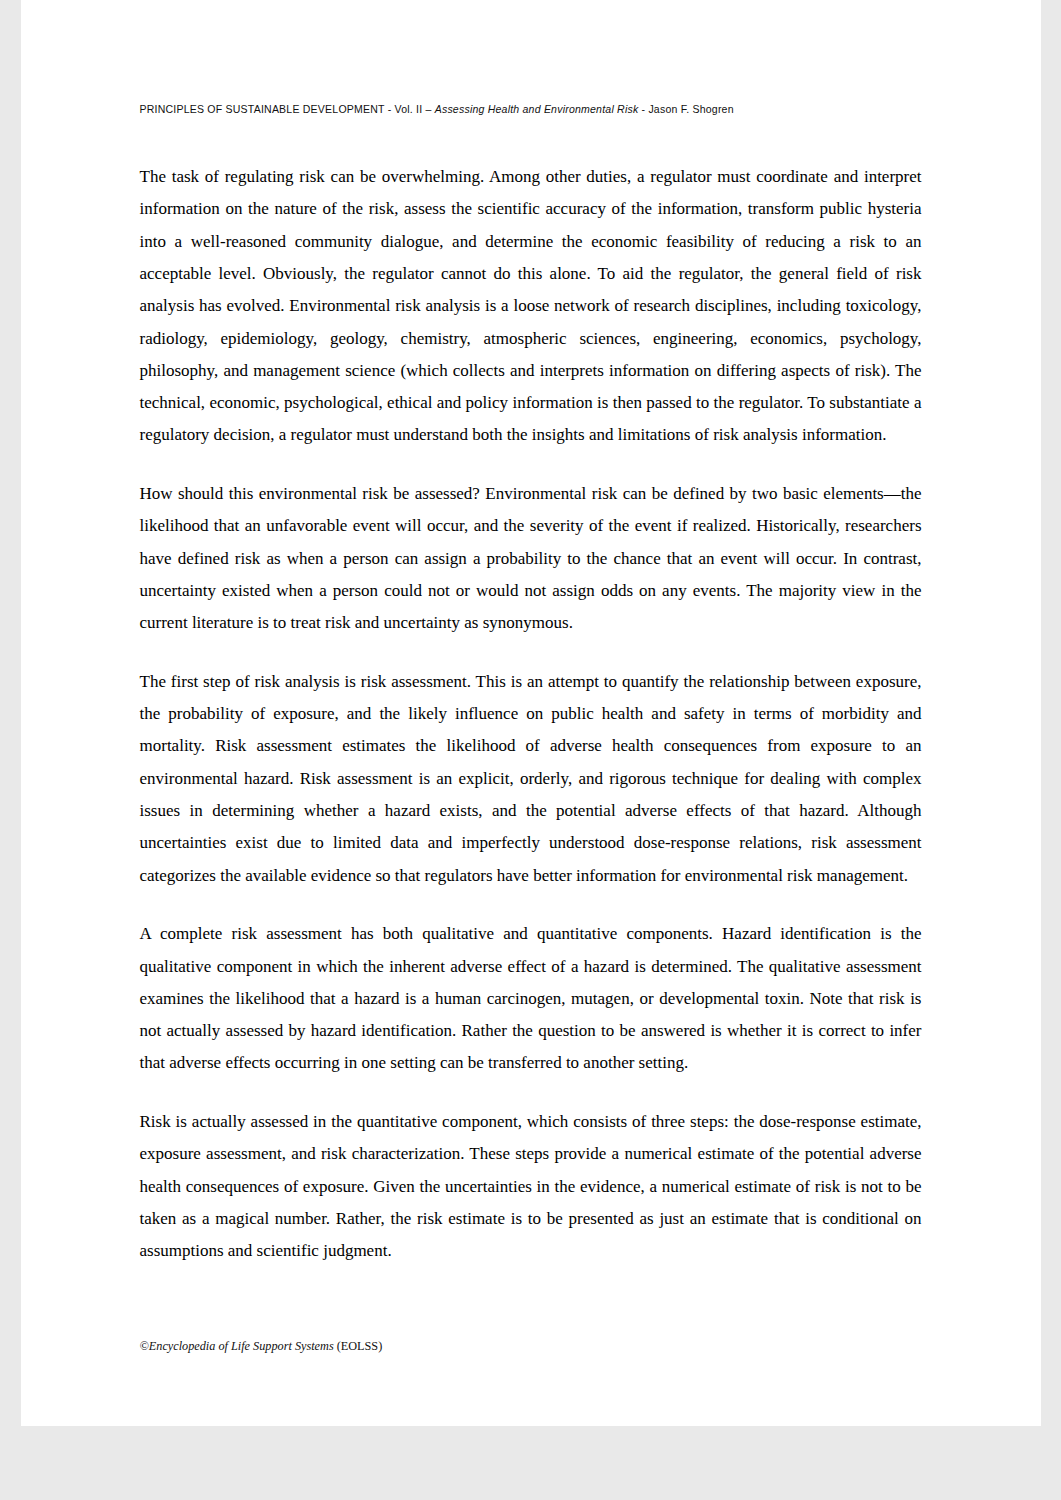PRINCIPLES OF SUSTAINABLE DEVELOPMENT - Vol. II – Assessing Health and Environmental Risk - Jason F. Shogren
The task of regulating risk can be overwhelming. Among other duties, a regulator must coordinate and interpret information on the nature of the risk, assess the scientific accuracy of the information, transform public hysteria into a well-reasoned community dialogue, and determine the economic feasibility of reducing a risk to an acceptable level. Obviously, the regulator cannot do this alone. To aid the regulator, the general field of risk analysis has evolved. Environmental risk analysis is a loose network of research disciplines, including toxicology, radiology, epidemiology, geology, chemistry, atmospheric sciences, engineering, economics, psychology, philosophy, and management science (which collects and interprets information on differing aspects of risk). The technical, economic, psychological, ethical and policy information is then passed to the regulator. To substantiate a regulatory decision, a regulator must understand both the insights and limitations of risk analysis information.
How should this environmental risk be assessed? Environmental risk can be defined by two basic elements—the likelihood that an unfavorable event will occur, and the severity of the event if realized. Historically, researchers have defined risk as when a person can assign a probability to the chance that an event will occur. In contrast, uncertainty existed when a person could not or would not assign odds on any events. The majority view in the current literature is to treat risk and uncertainty as synonymous.
The first step of risk analysis is risk assessment. This is an attempt to quantify the relationship between exposure, the probability of exposure, and the likely influence on public health and safety in terms of morbidity and mortality. Risk assessment estimates the likelihood of adverse health consequences from exposure to an environmental hazard. Risk assessment is an explicit, orderly, and rigorous technique for dealing with complex issues in determining whether a hazard exists, and the potential adverse effects of that hazard. Although uncertainties exist due to limited data and imperfectly understood dose-response relations, risk assessment categorizes the available evidence so that regulators have better information for environmental risk management.
A complete risk assessment has both qualitative and quantitative components. Hazard identification is the qualitative component in which the inherent adverse effect of a hazard is determined. The qualitative assessment examines the likelihood that a hazard is a human carcinogen, mutagen, or developmental toxin. Note that risk is not actually assessed by hazard identification. Rather the question to be answered is whether it is correct to infer that adverse effects occurring in one setting can be transferred to another setting.
Risk is actually assessed in the quantitative component, which consists of three steps: the dose-response estimate, exposure assessment, and risk characterization. These steps provide a numerical estimate of the potential adverse health consequences of exposure. Given the uncertainties in the evidence, a numerical estimate of risk is not to be taken as a magical number. Rather, the risk estimate is to be presented as just an estimate that is conditional on assumptions and scientific judgment.
©Encyclopedia of Life Support Systems (EOLSS)